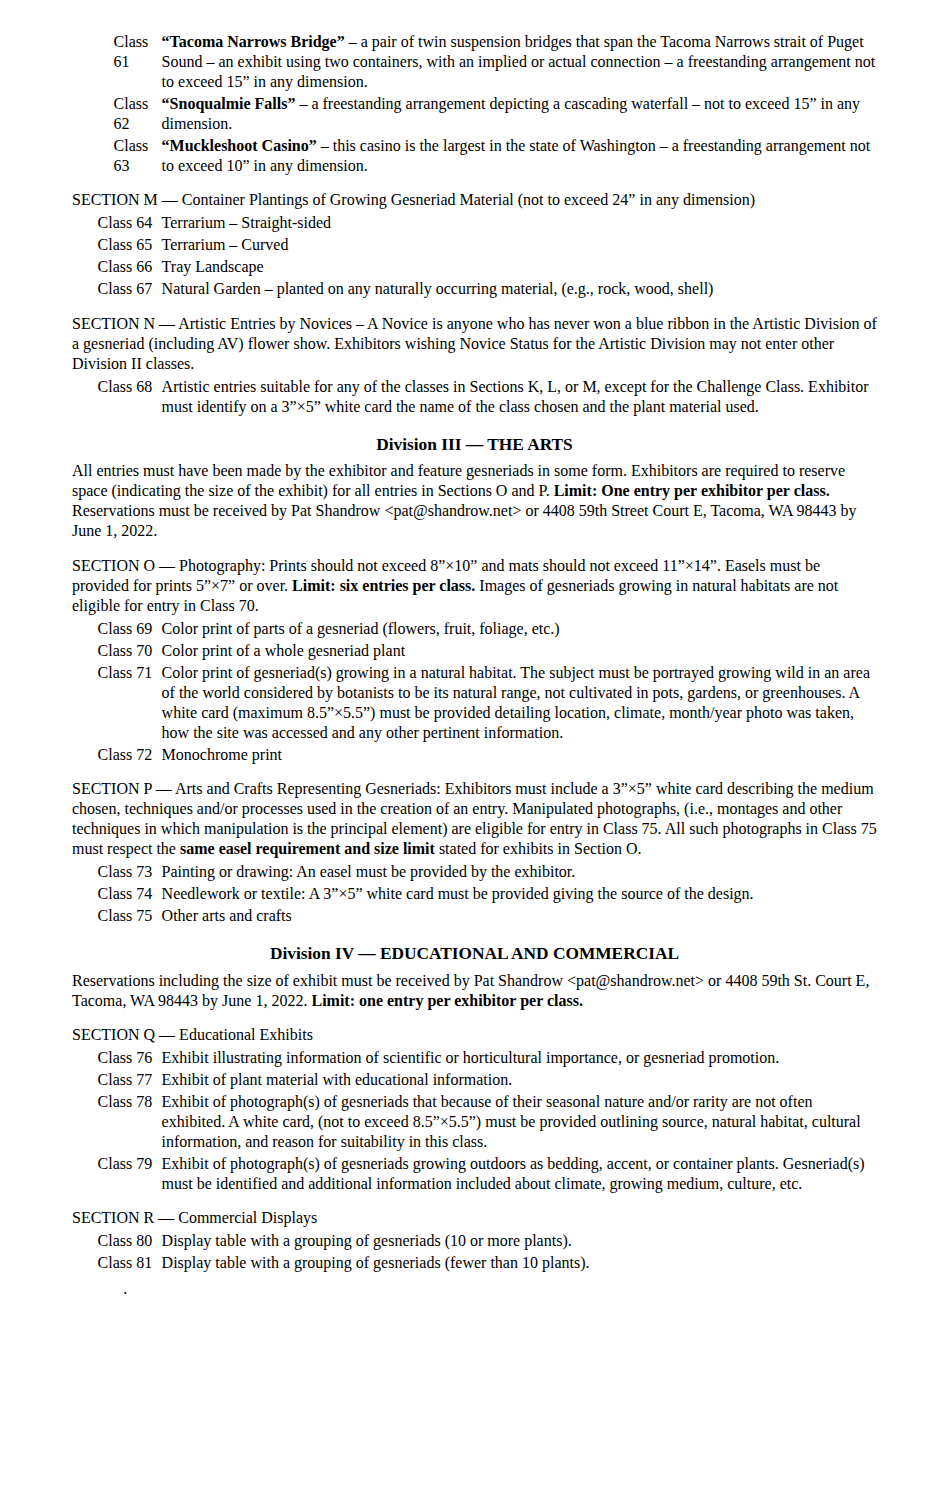Class 61
“Tacoma Narrows Bridge” – a pair of twin suspension bridges that span the Tacoma Narrows strait of Puget Sound – an exhibit using two containers, with an implied or actual connection – a freestanding arrangement not to exceed 15” in any dimension.
Class 62
“Snoqualmie Falls” – a freestanding arrangement depicting a cascading waterfall – not to exceed 15” in any dimension.
Class 63
“Muckleshoot Casino” – this casino is the largest in the state of Washington – a freestanding arrangement not to exceed 10” in any dimension.
SECTION M — Container Plantings of Growing Gesneriad Material (not to exceed 24” in any dimension)
Class 64
Terrarium – Straight-sided
Class 65
Terrarium – Curved
Class 66
Tray Landscape
Class 67
Natural Garden – planted on any naturally occurring material, (e.g., rock, wood, shell)
SECTION N — Artistic Entries by Novices – A Novice is anyone who has never won a blue ribbon in the Artistic Division of a gesneriad (including AV) flower show. Exhibitors wishing Novice Status for the Artistic Division may not enter other Division II classes.
Class 68
Artistic entries suitable for any of the classes in Sections K, L, or M, except for the Challenge Class. Exhibitor must identify on a 3”×5” white card the name of the class chosen and the plant material used.
Division III — THE ARTS
All entries must have been made by the exhibitor and feature gesneriads in some form. Exhibitors are required to reserve space (indicating the size of the exhibit) for all entries in Sections O and P. Limit: One entry per exhibitor per class. Reservations must be received by Pat Shandrow <pat@shandrow.net> or 4408 59th Street Court E, Tacoma, WA 98443 by June 1, 2022.
SECTION O — Photography: Prints should not exceed 8”×10” and mats should not exceed 11”×14”. Easels must be provided for prints 5”×7” or over. Limit: six entries per class. Images of gesneriads growing in natural habitats are not eligible for entry in Class 70.
Class 69
Color print of parts of a gesneriad (flowers, fruit, foliage, etc.)
Class 70
Color print of a whole gesneriad plant
Class 71
Color print of gesneriad(s) growing in a natural habitat. The subject must be portrayed growing wild in an area of the world considered by botanists to be its natural range, not cultivated in pots, gardens, or greenhouses. A white card (maximum 8.5”×5.5”) must be provided detailing location, climate, month/year photo was taken, how the site was accessed and any other pertinent information.
Class 72
Monochrome print
SECTION P — Arts and Crafts Representing Gesneriads: Exhibitors must include a 3”×5” white card describing the medium chosen, techniques and/or processes used in the creation of an entry. Manipulated photographs, (i.e., montages and other techniques in which manipulation is the principal element) are eligible for entry in Class 75. All such photographs in Class 75 must respect the same easel requirement and size limit stated for exhibits in Section O.
Class 73
Painting or drawing: An easel must be provided by the exhibitor.
Class 74
Needlework or textile: A 3”×5” white card must be provided giving the source of the design.
Class 75
Other arts and crafts
Division IV — EDUCATIONAL AND COMMERCIAL
Reservations including the size of exhibit must be received by Pat Shandrow <pat@shandrow.net> or 4408 59th St. Court E, Tacoma, WA 98443 by June 1, 2022. Limit: one entry per exhibitor per class.
SECTION Q — Educational Exhibits
Class 76
Exhibit illustrating information of scientific or horticultural importance, or gesneriad promotion.
Class 77
Exhibit of plant material with educational information.
Class 78
Exhibit of photograph(s) of gesneriads that because of their seasonal nature and/or rarity are not often exhibited. A white card, (not to exceed 8.5”×5.5”) must be provided outlining source, natural habitat, cultural information, and reason for suitability in this class.
Class 79
Exhibit of photograph(s) of gesneriads growing outdoors as bedding, accent, or container plants. Gesneriad(s) must be identified and additional information included about climate, growing medium, culture, etc.
SECTION R — Commercial Displays
Class 80
Display table with a grouping of gesneriads (10 or more plants).
Class 81
Display table with a grouping of gesneriads (fewer than 10 plants).
.